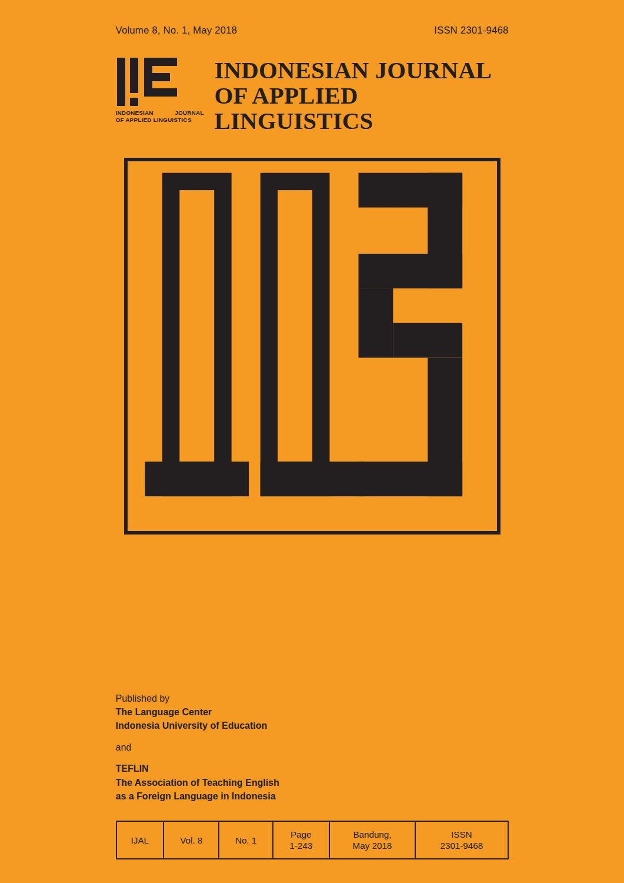Volume 8, No. 1, May 2018
ISSN 2301-9468
INDONESIAN JOURNAL OF APPLIED LINGUISTICS
INDONESIAN JOURNAL OF APPLIED LINGUISTICS
Published by
The Language Center
Indonesia University of Education
and
TEFLIN
The Association of Teaching English
as a Foreign Language in Indonesia
| IJAL | Vol. 8 | No. 1 | Page 1-243 | Bandung, May 2018 | ISSN 2301-9468 |